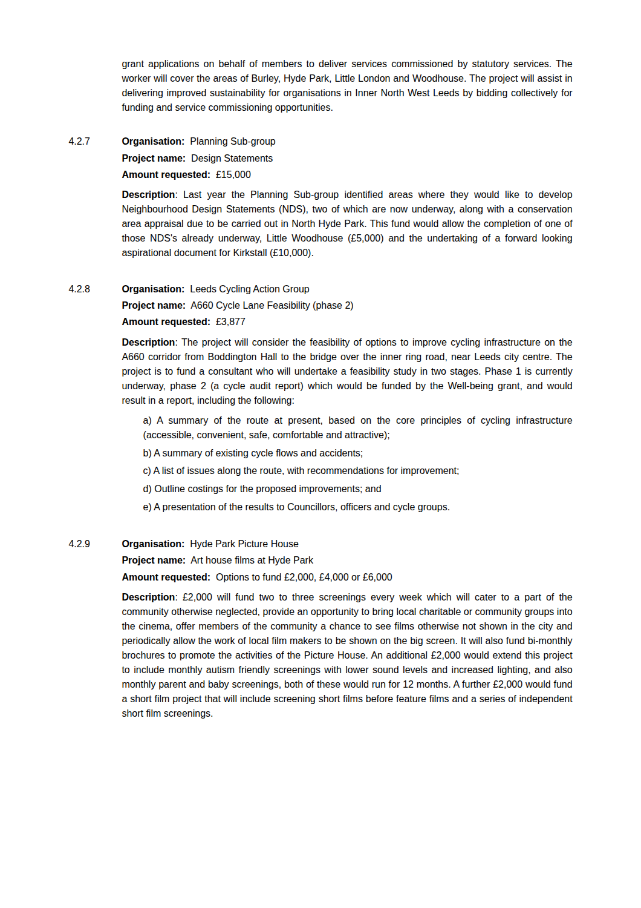grant applications on behalf of members to deliver services commissioned by statutory services. The worker will cover the areas of Burley, Hyde Park, Little London and Woodhouse. The project will assist in delivering improved sustainability for organisations in Inner North West Leeds by bidding collectively for funding and service commissioning opportunities.
4.2.7
Organisation: Planning Sub-group
Project name: Design Statements
Amount requested: £15,000
Description: Last year the Planning Sub-group identified areas where they would like to develop Neighbourhood Design Statements (NDS), two of which are now underway, along with a conservation area appraisal due to be carried out in North Hyde Park. This fund would allow the completion of one of those NDS's already underway, Little Woodhouse (£5,000) and the undertaking of a forward looking aspirational document for Kirkstall (£10,000).
4.2.8
Organisation: Leeds Cycling Action Group
Project name: A660 Cycle Lane Feasibility (phase 2)
Amount requested: £3,877
Description: The project will consider the feasibility of options to improve cycling infrastructure on the A660 corridor from Boddington Hall to the bridge over the inner ring road, near Leeds city centre. The project is to fund a consultant who will undertake a feasibility study in two stages. Phase 1 is currently underway, phase 2 (a cycle audit report) which would be funded by the Well-being grant, and would result in a report, including the following:
a) A summary of the route at present, based on the core principles of cycling infrastructure (accessible, convenient, safe, comfortable and attractive);
b) A summary of existing cycle flows and accidents;
c) A list of issues along the route, with recommendations for improvement;
d) Outline costings for the proposed improvements; and
e) A presentation of the results to Councillors, officers and cycle groups.
4.2.9
Organisation: Hyde Park Picture House
Project name: Art house films at Hyde Park
Amount requested: Options to fund £2,000, £4,000 or £6,000
Description: £2,000 will fund two to three screenings every week which will cater to a part of the community otherwise neglected, provide an opportunity to bring local charitable or community groups into the cinema, offer members of the community a chance to see films otherwise not shown in the city and periodically allow the work of local film makers to be shown on the big screen. It will also fund bi-monthly brochures to promote the activities of the Picture House. An additional £2,000 would extend this project to include monthly autism friendly screenings with lower sound levels and increased lighting, and also monthly parent and baby screenings, both of these would run for 12 months. A further £2,000 would fund a short film project that will include screening short films before feature films and a series of independent short film screenings.